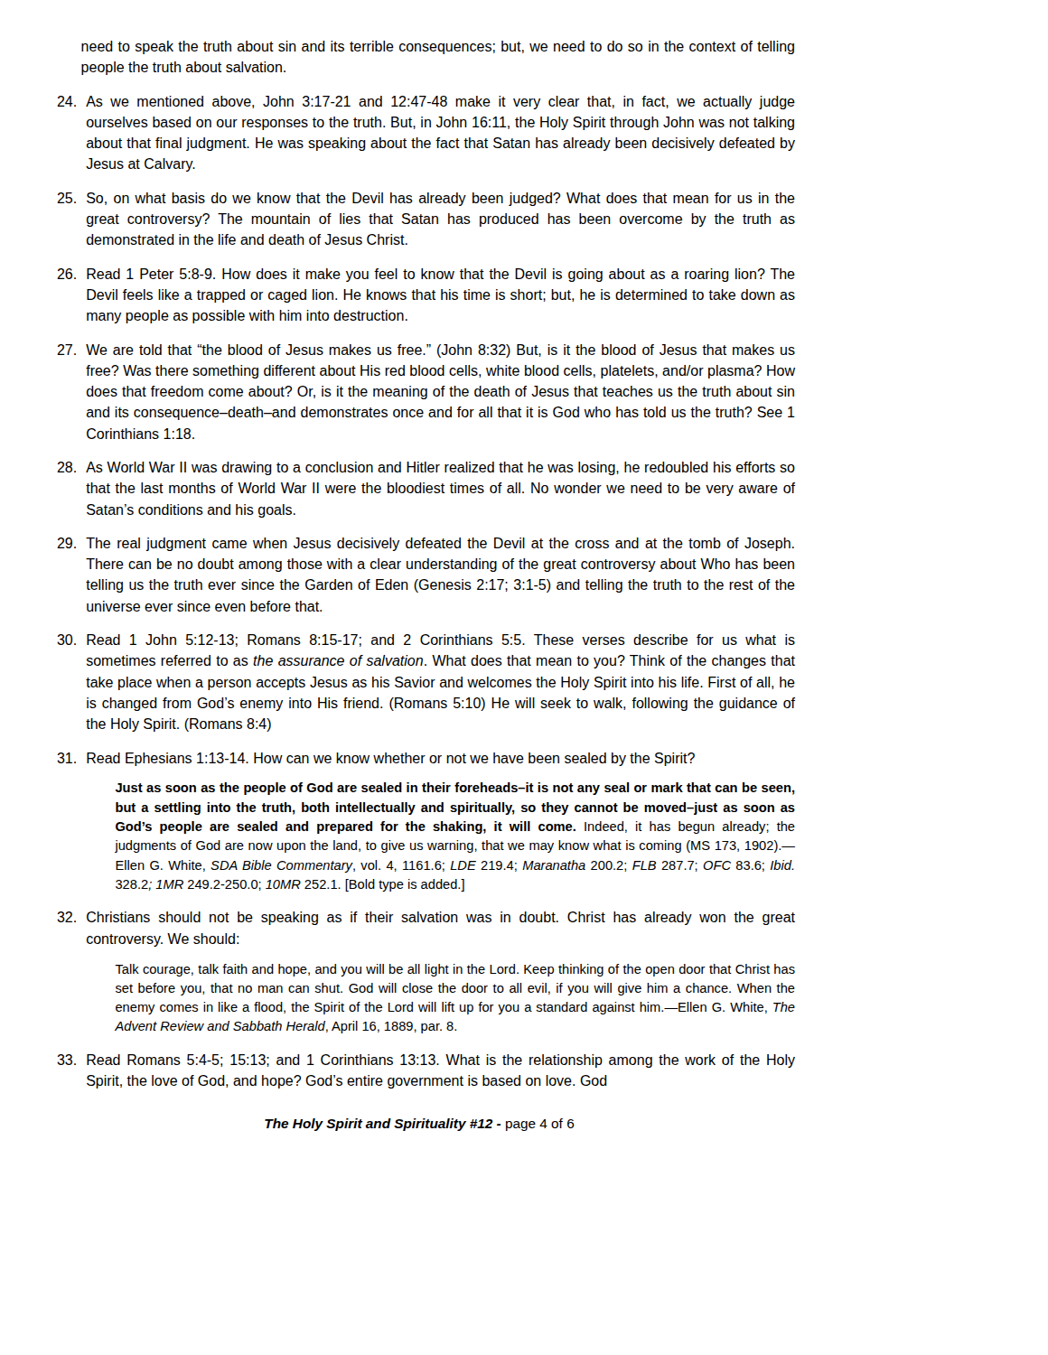need to speak the truth about sin and its terrible consequences; but, we need to do so in the context of telling people the truth about salvation.
As we mentioned above, John 3:17-21 and 12:47-48 make it very clear that, in fact, we actually judge ourselves based on our responses to the truth. But, in John 16:11, the Holy Spirit through John was not talking about that final judgment. He was speaking about the fact that Satan has already been decisively defeated by Jesus at Calvary.
So, on what basis do we know that the Devil has already been judged? What does that mean for us in the great controversy? The mountain of lies that Satan has produced has been overcome by the truth as demonstrated in the life and death of Jesus Christ.
Read 1 Peter 5:8-9. How does it make you feel to know that the Devil is going about as a roaring lion? The Devil feels like a trapped or caged lion. He knows that his time is short; but, he is determined to take down as many people as possible with him into destruction.
We are told that “the blood of Jesus makes us free.” (John 8:32) But, is it the blood of Jesus that makes us free? Was there something different about His red blood cells, white blood cells, platelets, and/or plasma? How does that freedom come about? Or, is it the meaning of the death of Jesus that teaches us the truth about sin and its consequence–death–and demonstrates once and for all that it is God who has told us the truth? See 1 Corinthians 1:18.
As World War II was drawing to a conclusion and Hitler realized that he was losing, he redoubled his efforts so that the last months of World War II were the bloodiest times of all. No wonder we need to be very aware of Satan’s conditions and his goals.
The real judgment came when Jesus decisively defeated the Devil at the cross and at the tomb of Joseph. There can be no doubt among those with a clear understanding of the great controversy about Who has been telling us the truth ever since the Garden of Eden (Genesis 2:17; 3:1-5) and telling the truth to the rest of the universe ever since even before that.
Read 1 John 5:12-13; Romans 8:15-17; and 2 Corinthians 5:5. These verses describe for us what is sometimes referred to as the assurance of salvation. What does that mean to you? Think of the changes that take place when a person accepts Jesus as his Savior and welcomes the Holy Spirit into his life. First of all, he is changed from God’s enemy into His friend. (Romans 5:10) He will seek to walk, following the guidance of the Holy Spirit. (Romans 8:4)
Read Ephesians 1:13-14. How can we know whether or not we have been sealed by the Spirit?
Just as soon as the people of God are sealed in their foreheads–it is not any seal or mark that can be seen, but a settling into the truth, both intellectually and spiritually, so they cannot be moved–just as soon as God’s people are sealed and prepared for the shaking, it will come. Indeed, it has begun already; the judgments of God are now upon the land, to give us warning, that we may know what is coming (MS 173, 1902).—Ellen G. White, SDA Bible Commentary, vol. 4, 1161.6; LDE 219.4; Maranatha 200.2; FLB 287.7; OFC 83.6; Ibid. 328.2; 1MR 249.2-250.0; 10MR 252.1. [Bold type is added.]
Christians should not be speaking as if their salvation was in doubt. Christ has already won the great controversy. We should:
Talk courage, talk faith and hope, and you will be all light in the Lord. Keep thinking of the open door that Christ has set before you, that no man can shut. God will close the door to all evil, if you will give him a chance. When the enemy comes in like a flood, the Spirit of the Lord will lift up for you a standard against him.—Ellen G. White, The Advent Review and Sabbath Herald, April 16, 1889, par. 8.
Read Romans 5:4-5; 15:13; and 1 Corinthians 13:13. What is the relationship among the work of the Holy Spirit, the love of God, and hope? God’s entire government is based on love. God
The Holy Spirit and Spirituality #12 - page 4 of 6